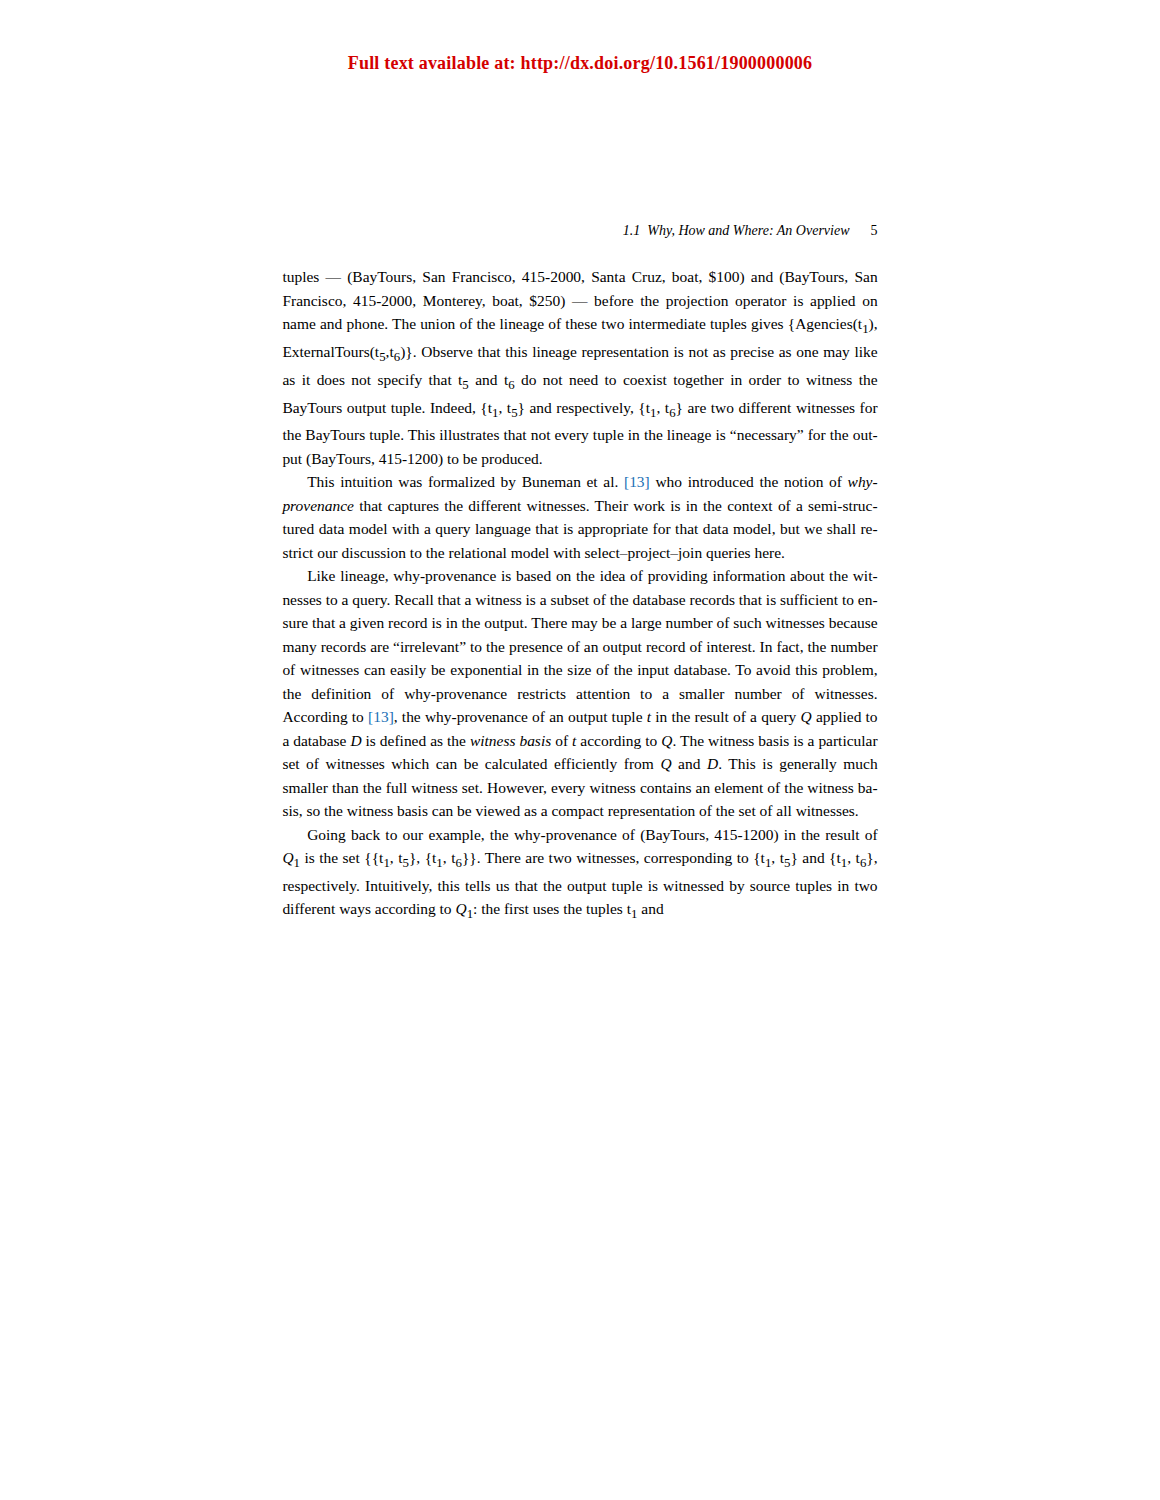Full text available at: http://dx.doi.org/10.1561/1900000006
1.1 Why, How and Where: An Overview 5
tuples — (BayTours, San Francisco, 415-2000, Santa Cruz, boat, $100) and (BayTours, San Francisco, 415-2000, Monterey, boat, $250) — before the projection operator is applied on name and phone. The union of the lineage of these two intermediate tuples gives {Agencies(t1), ExternalTours(t5,t6)}. Observe that this lineage representation is not as precise as one may like as it does not specify that t5 and t6 do not need to coexist together in order to witness the BayTours output tuple. Indeed, {t1, t5} and respectively, {t1, t6} are two different witnesses for the BayTours tuple. This illustrates that not every tuple in the lineage is “necessary” for the output (BayTours, 415-1200) to be produced.
This intuition was formalized by Buneman et al. [13] who introduced the notion of why-provenance that captures the different witnesses. Their work is in the context of a semi-structured data model with a query language that is appropriate for that data model, but we shall restrict our discussion to the relational model with select–project–join queries here.
Like lineage, why-provenance is based on the idea of providing information about the witnesses to a query. Recall that a witness is a subset of the database records that is sufficient to ensure that a given record is in the output. There may be a large number of such witnesses because many records are “irrelevant” to the presence of an output record of interest. In fact, the number of witnesses can easily be exponential in the size of the input database. To avoid this problem, the definition of why-provenance restricts attention to a smaller number of witnesses. According to [13], the why-provenance of an output tuple t in the result of a query Q applied to a database D is defined as the witness basis of t according to Q. The witness basis is a particular set of witnesses which can be calculated efficiently from Q and D. This is generally much smaller than the full witness set. However, every witness contains an element of the witness basis, so the witness basis can be viewed as a compact representation of the set of all witnesses.
Going back to our example, the why-provenance of (BayTours, 415-1200) in the result of Q1 is the set {{t1, t5}, {t1, t6}}. There are two witnesses, corresponding to {t1, t5} and {t1, t6}, respectively. Intuitively, this tells us that the output tuple is witnessed by source tuples in two different ways according to Q1: the first uses the tuples t1 and